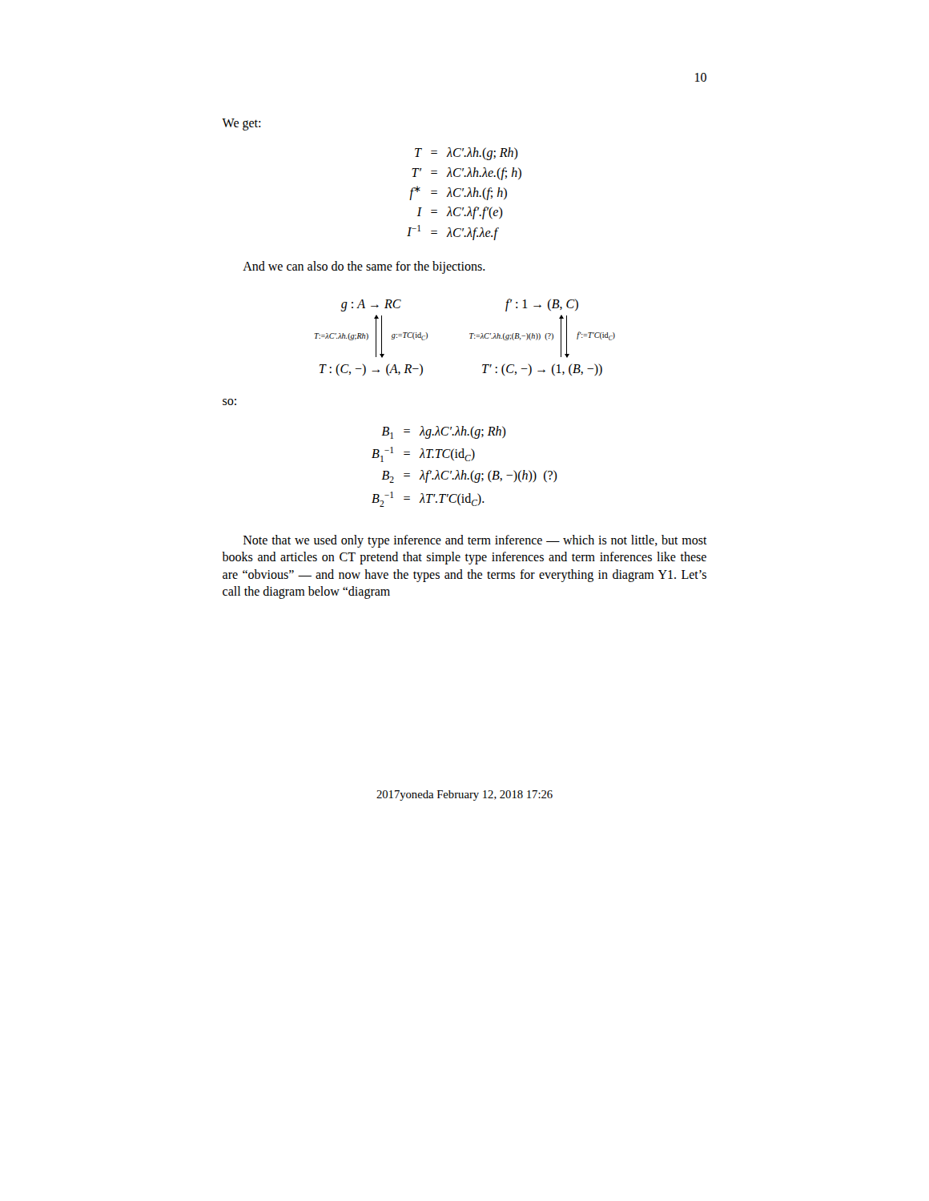10
We get:
| T | = | λC′.λh. ( g ; Rh ) |
| T′ | = | λC′.λh.λe. ( f ; h ) |
| f ∗ | = | λC′.λh. ( f ; h ) |
| I | = | λC′.λf′.f′ ( e ) |
| I −1 | = | λC′.λf.λe.f |
And we can also do the same for the bijections.
g : A → RC
T:=λC′.λh.(g;Rh) g:=TC(idC)
T : (C, −) → (A, R−)
f′ : 1 → (B, C)
T:=λC′.λh.(g;(B,−)(h)) (?) f′:=T′C(idC)
T′ : (C, −) → (1, (B, −))
so:
| B 1 | = | λg.λC′.λh. ( g ; Rh ) |
| B 1 −1 | = | λT.TC ( id C ) |
| B 2 | = | λf′.λC′.λh. ( g ; ( B , −)( h )) (?) |
| B 2 −1 | = | λT′.T′C ( id C ). |
Note that we used only type inference and term inference — which is not little, but most books and articles on CT pretend that simple type inferences and term inferences like these are “obvious” — and now have the types and the terms for everything in diagram Y1. Let’s call the diagram below “diagram
2017yoneda February 12, 2018 17:26